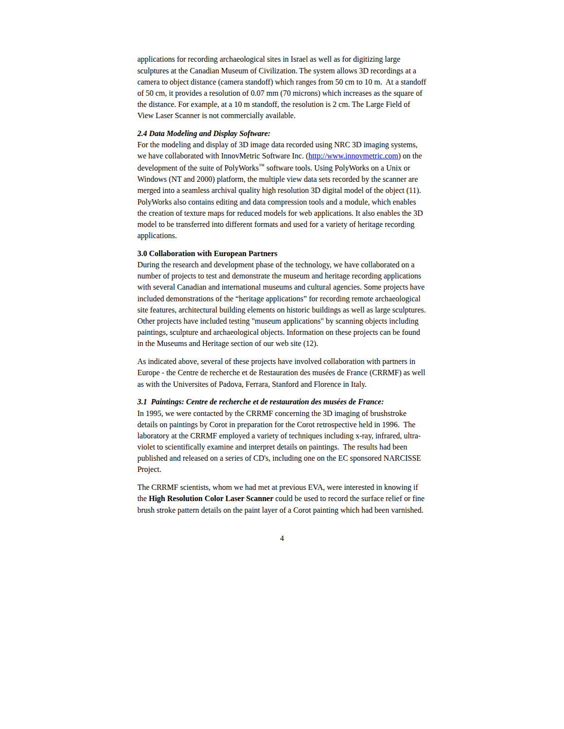applications for recording archaeological sites in Israel as well as for digitizing large sculptures at the Canadian Museum of Civilization. The system allows 3D recordings at a camera to object distance (camera standoff) which ranges from 50 cm to 10 m. At a standoff of 50 cm, it provides a resolution of 0.07 mm (70 microns) which increases as the square of the distance. For example, at a 10 m standoff, the resolution is 2 cm. The Large Field of View Laser Scanner is not commercially available.
2.4 Data Modeling and Display Software:
For the modeling and display of 3D image data recorded using NRC 3D imaging systems, we have collaborated with InnovMetric Software Inc. (http://www.innovmetric.com) on the development of the suite of PolyWorks™ software tools. Using PolyWorks on a Unix or Windows (NT and 2000) platform, the multiple view data sets recorded by the scanner are merged into a seamless archival quality high resolution 3D digital model of the object (11). PolyWorks also contains editing and data compression tools and a module, which enables the creation of texture maps for reduced models for web applications. It also enables the 3D model to be transferred into different formats and used for a variety of heritage recording applications.
3.0 Collaboration with European Partners
During the research and development phase of the technology, we have collaborated on a number of projects to test and demonstrate the museum and heritage recording applications with several Canadian and international museums and cultural agencies. Some projects have included demonstrations of the “heritage applications” for recording remote archaeological site features, architectural building elements on historic buildings as well as large sculptures. Other projects have included testing "museum applications" by scanning objects including paintings, sculpture and archaeological objects. Information on these projects can be found in the Museums and Heritage section of our web site (12).
As indicated above, several of these projects have involved collaboration with partners in Europe - the Centre de recherche et de Restauration des musées de France (CRRMF) as well as with the Universites of Padova, Ferrara, Stanford and Florence in Italy.
3.1 Paintings: Centre de recherche et de restauration des musées de France:
In 1995, we were contacted by the CRRMF concerning the 3D imaging of brushstroke details on paintings by Corot in preparation for the Corot retrospective held in 1996. The laboratory at the CRRMF employed a variety of techniques including x-ray, infrared, ultra-violet to scientifically examine and interpret details on paintings. The results had been published and released on a series of CD's, including one on the EC sponsored NARCISSE Project.
The CRRMF scientists, whom we had met at previous EVA, were interested in knowing if the High Resolution Color Laser Scanner could be used to record the surface relief or fine brush stroke pattern details on the paint layer of a Corot painting which had been varnished.
4